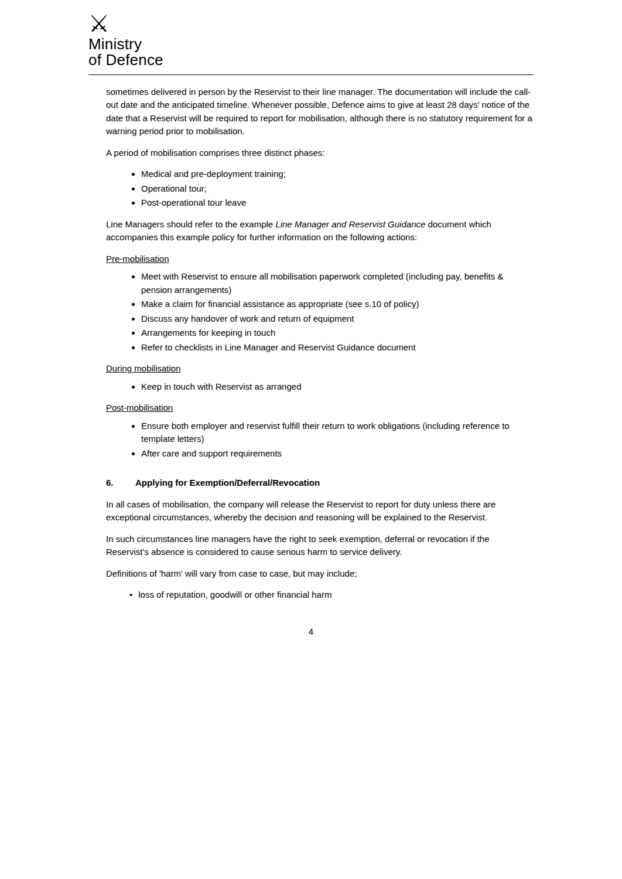⚔
Ministry
of Defence
sometimes delivered in person by the Reservist to their line manager. The documentation will include the call-out date and the anticipated timeline. Whenever possible, Defence aims to give at least 28 days’ notice of the date that a Reservist will be required to report for mobilisation, although there is no statutory requirement for a warning period prior to mobilisation.
A period of mobilisation comprises three distinct phases:
Medical and pre-deployment training;
Operational tour;
Post-operational tour leave
Line Managers should refer to the example Line Manager and Reservist Guidance document which accompanies this example policy for further information on the following actions:
Pre-mobilisation
Meet with Reservist to ensure all mobilisation paperwork completed (including pay, benefits & pension arrangements)
Make a claim for financial assistance as appropriate (see s.10 of policy)
Discuss any handover of work and return of equipment
Arrangements for keeping in touch
Refer to checklists in Line Manager and Reservist Guidance document
During mobilisation
Keep in touch with Reservist as arranged
Post-mobilisation
Ensure both employer and reservist fulfill their return to work obligations (including reference to template letters)
After care and support requirements
6. Applying for Exemption/Deferral/Revocation
In all cases of mobilisation, the company will release the Reservist to report for duty unless there are exceptional circumstances, whereby the decision and reasoning will be explained to the Reservist.
In such circumstances line managers have the right to seek exemption, deferral or revocation if the Reservist's absence is considered to cause serious harm to service delivery.
Definitions of 'harm' will vary from case to case, but may include;
loss of reputation, goodwill or other financial harm
4